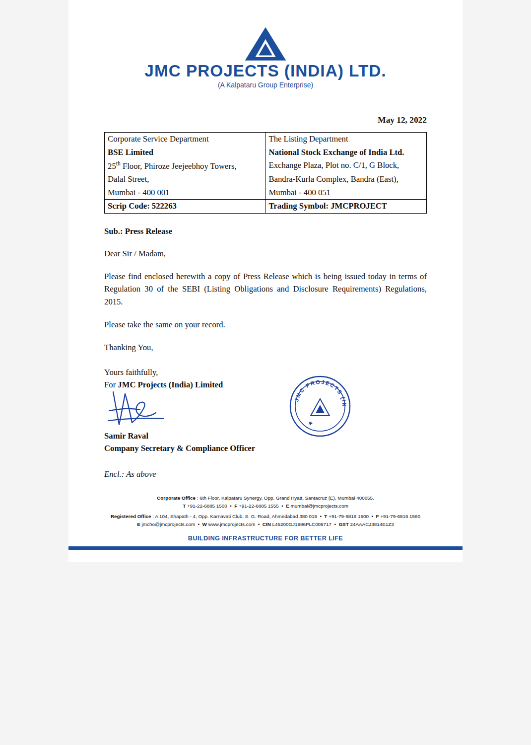JMC PROJECTS (INDIA) LTD.
(A Kalpataru Group Enterprise)
May 12, 2022
| Corporate Service Department | The Listing Department |
| BSE Limited | National Stock Exchange of India Ltd. |
| 25 th Floor, Phiroze Jeejeebhoy Towers, | Exchange Plaza, Plot no. C/1, G Block, |
| Dalal Street, | Bandra-Kurla Complex, Bandra (East), |
| Mumbai - 400 001 | Mumbai - 400 051 |
| Scrip Code: 522263 | Trading Symbol: JMCPROJECT |
Sub.: Press Release
Dear Sir / Madam,
Please find enclosed herewith a copy of Press Release which is being issued today in terms of Regulation 30 of the SEBI (Listing Obligations and Disclosure Requirements) Regulations, 2015.
Please take the same on your record.
Thanking You,
Yours faithfully,
For JMC Projects (India) Limited
JMC PROJECTS (INDIA) LTD. ★
Samir Raval
Company Secretary & Compliance Officer
Encl.: As above
Corporate Office : 6th Floor, Kalpataru Synergy, Opp. Grand Hyatt, Santacruz (E), Mumbai 400055.
T +91-22-6885 1500 • F +91-22-6885 1555 • E mumbai@jmcprojects.com
Registered Office : A 104, Shapath - 4, Opp. Karnavati Club, S. G. Road, Ahmedabad 380 015 • T +91-79-6816 1500 • F +91-79-6816 1560
E jmcho@jmcprojects.com • W www.jmcprojects.com • CIN L45200GJ1986PLC008717 • GST 24AAACJ3814E1Z3
BUILDING INFRASTRUCTURE FOR BETTER LIFE